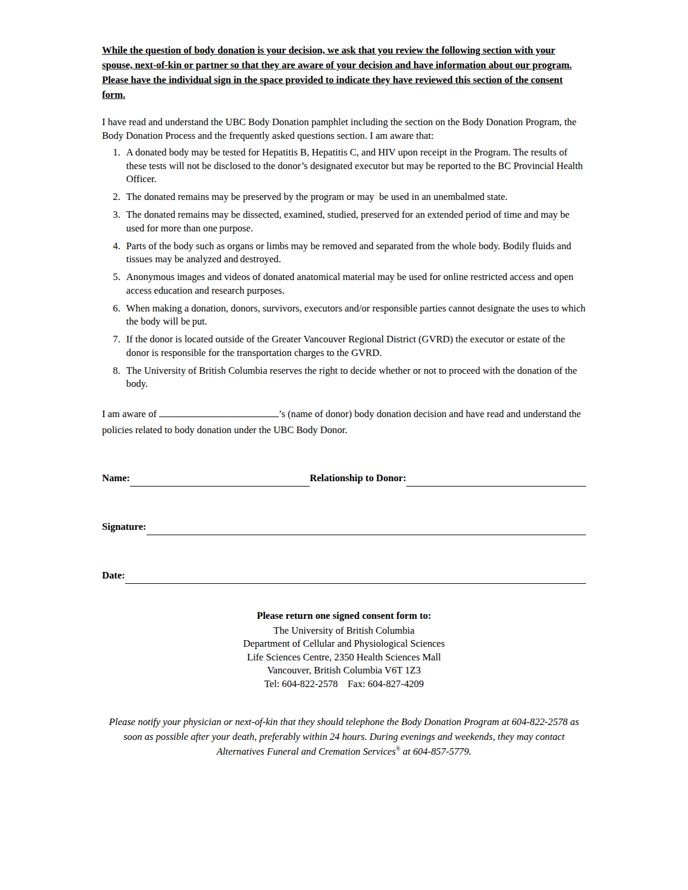While the question of body donation is your decision, we ask that you review the following section with your spouse, next-of-kin or partner so that they are aware of your decision and have information about our program. Please have the individual sign in the space provided to indicate they have reviewed this section of the consent form.
I have read and understand the UBC Body Donation pamphlet including the section on the Body Donation Program, the Body Donation Process and the frequently asked questions section. I am aware that:
A donated body may be tested for Hepatitis B, Hepatitis C, and HIV upon receipt in the Program. The results of these tests will not be disclosed to the donor’s designated executor but may be reported to the BC Provincial Health Officer.
The donated remains may be preserved by the program or may be used in an unembalmed state.
The donated remains may be dissected, examined, studied, preserved for an extended period of time and may be used for more than one purpose.
Parts of the body such as organs or limbs may be removed and separated from the whole body. Bodily fluids and tissues may be analyzed and destroyed.
Anonymous images and videos of donated anatomical material may be used for online restricted access and open access education and research purposes.
When making a donation, donors, survivors, executors and/or responsible parties cannot designate the uses to which the body will be put.
If the donor is located outside of the Greater Vancouver Regional District (GVRD) the executor or estate of the donor is responsible for the transportation charges to the GVRD.
The University of British Columbia reserves the right to decide whether or not to proceed with the donation of the body.
I am aware of ’s (name of donor) body donation decision and have read and understand the policies related to body donation under the UBC Body Donor.
| Name: | | Relationship to Donor: | |
| Signature: | |
| Date: | |
Please return one signed consent form to: The University of British Columbia
Department of Cellular and Physiological Sciences
Life Sciences Centre, 2350 Health Sciences Mall
Vancouver, British Columbia V6T 1Z3
Tel: 604-822-2578 Fax: 604-827-4209
Please notify your physician or next-of-kin that they should telephone the Body Donation Program at 604-822-2578 as soon as possible after your death, preferably within 24 hours. During evenings and weekends, they may contact Alternatives Funeral and Cremation Services® at 604-857-5779.